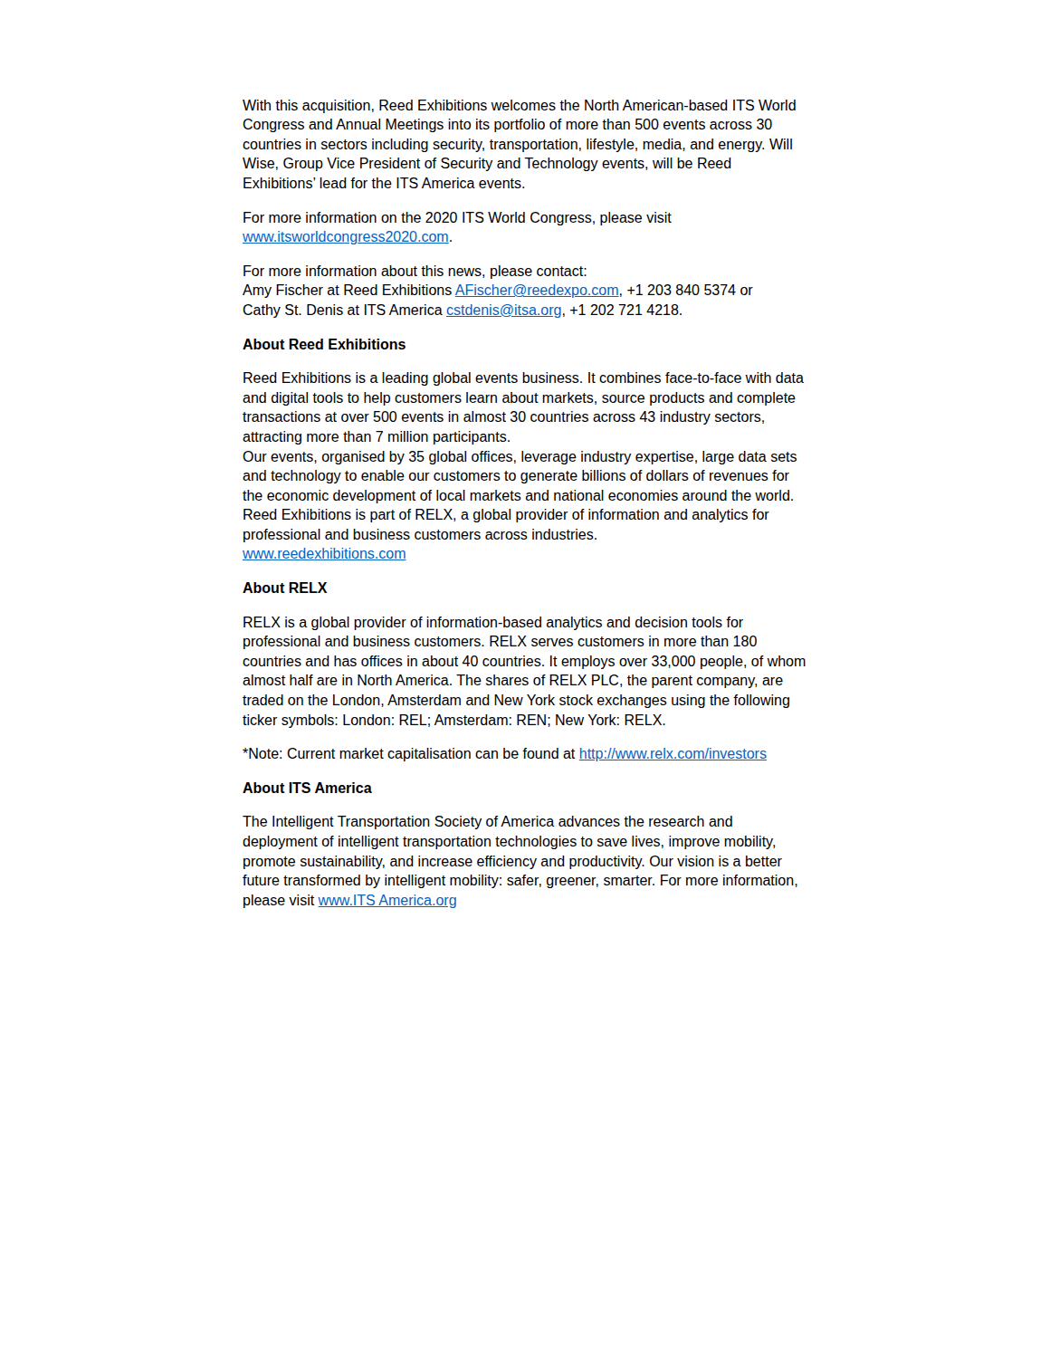With this acquisition, Reed Exhibitions welcomes the North American-based ITS World Congress and Annual Meetings into its portfolio of more than 500 events across 30 countries in sectors including security, transportation, lifestyle, media, and energy. Will Wise, Group Vice President of Security and Technology events, will be Reed Exhibitions’ lead for the ITS America events.
For more information on the 2020 ITS World Congress, please visit www.itsworldcongress2020.com.
For more information about this news, please contact:
Amy Fischer at Reed Exhibitions AFischer@reedexpo.com, +1 203 840 5374 or
Cathy St. Denis at ITS America cstdenis@itsa.org, +1 202 721 4218.
About Reed Exhibitions
Reed Exhibitions is a leading global events business. It combines face-to-face with data and digital tools to help customers learn about markets, source products and complete transactions at over 500 events in almost 30 countries across 43 industry sectors, attracting more than 7 million participants.
Our events, organised by 35 global offices, leverage industry expertise, large data sets and technology to enable our customers to generate billions of dollars of revenues for the economic development of local markets and national economies around the world. Reed Exhibitions is part of RELX, a global provider of information and analytics for professional and business customers across industries.
www.reedexhibitions.com
About RELX
RELX is a global provider of information-based analytics and decision tools for professional and business customers. RELX serves customers in more than 180 countries and has offices in about 40 countries. It employs over 33,000 people, of whom almost half are in North America. The shares of RELX PLC, the parent company, are traded on the London, Amsterdam and New York stock exchanges using the following ticker symbols: London: REL; Amsterdam: REN; New York: RELX.
*Note: Current market capitalisation can be found at http://www.relx.com/investors
About ITS America
The Intelligent Transportation Society of America advances the research and deployment of intelligent transportation technologies to save lives, improve mobility, promote sustainability, and increase efficiency and productivity. Our vision is a better future transformed by intelligent mobility: safer, greener, smarter. For more information, please visit www.ITS America.org